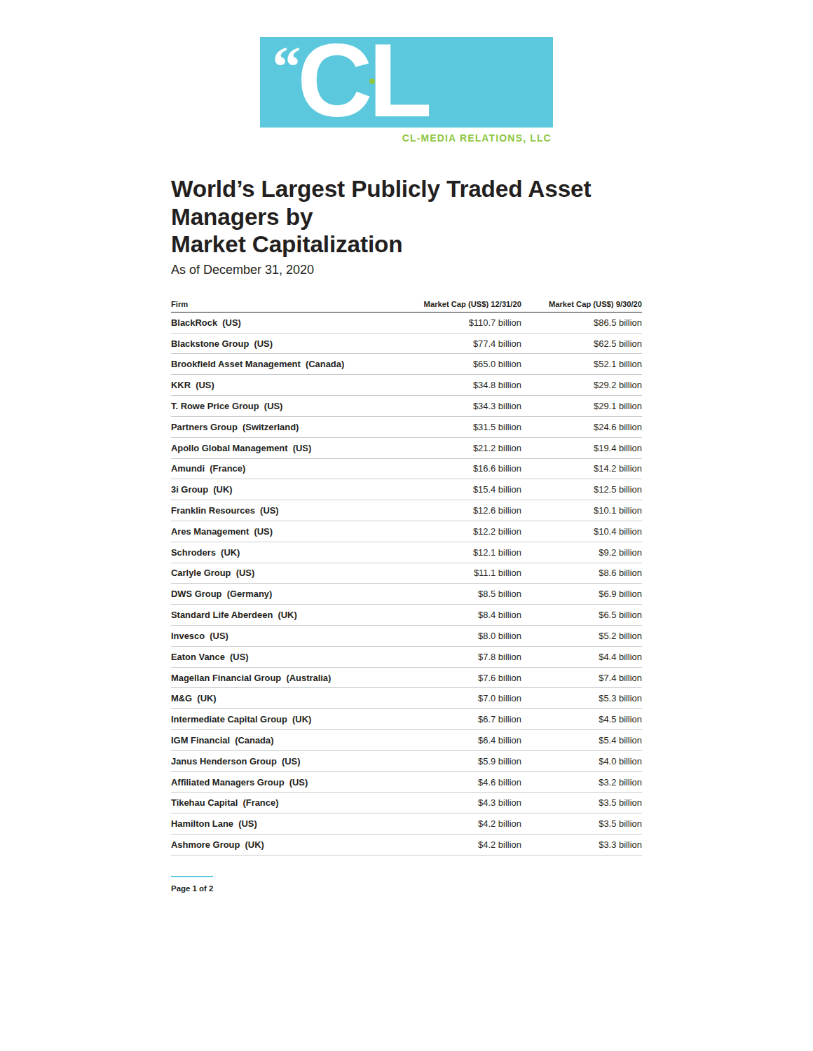“ CL
CL-MEDIA RELATIONS, LLC
World’s Largest Publicly Traded Asset Managers by
Market Capitalization
As of December 31, 2020
| Firm | Market Cap (US$) 12/31/20 | Market Cap (US$) 9/30/20 |
| --- | --- | --- |
| BlackRock (US) | $110.7 billion | $86.5 billion |
| Blackstone Group (US) | $77.4 billion | $62.5 billion |
| Brookfield Asset Management (Canada) | $65.0 billion | $52.1 billion |
| KKR (US) | $34.8 billion | $29.2 billion |
| T. Rowe Price Group (US) | $34.3 billion | $29.1 billion |
| Partners Group (Switzerland) | $31.5 billion | $24.6 billion |
| Apollo Global Management (US) | $21.2 billion | $19.4 billion |
| Amundi (France) | $16.6 billion | $14.2 billion |
| 3i Group (UK) | $15.4 billion | $12.5 billion |
| Franklin Resources (US) | $12.6 billion | $10.1 billion |
| Ares Management (US) | $12.2 billion | $10.4 billion |
| Schroders (UK) | $12.1 billion | $9.2 billion |
| Carlyle Group (US) | $11.1 billion | $8.6 billion |
| DWS Group (Germany) | $8.5 billion | $6.9 billion |
| Standard Life Aberdeen (UK) | $8.4 billion | $6.5 billion |
| Invesco (US) | $8.0 billion | $5.2 billion |
| Eaton Vance (US) | $7.8 billion | $4.4 billion |
| Magellan Financial Group (Australia) | $7.6 billion | $7.4 billion |
| M&G (UK) | $7.0 billion | $5.3 billion |
| Intermediate Capital Group (UK) | $6.7 billion | $4.5 billion |
| IGM Financial (Canada) | $6.4 billion | $5.4 billion |
| Janus Henderson Group (US) | $5.9 billion | $4.0 billion |
| Affiliated Managers Group (US) | $4.6 billion | $3.2 billion |
| Tikehau Capital (France) | $4.3 billion | $3.5 billion |
| Hamilton Lane (US) | $4.2 billion | $3.5 billion |
| Ashmore Group (UK) | $4.2 billion | $3.3 billion |
Page 1 of 2